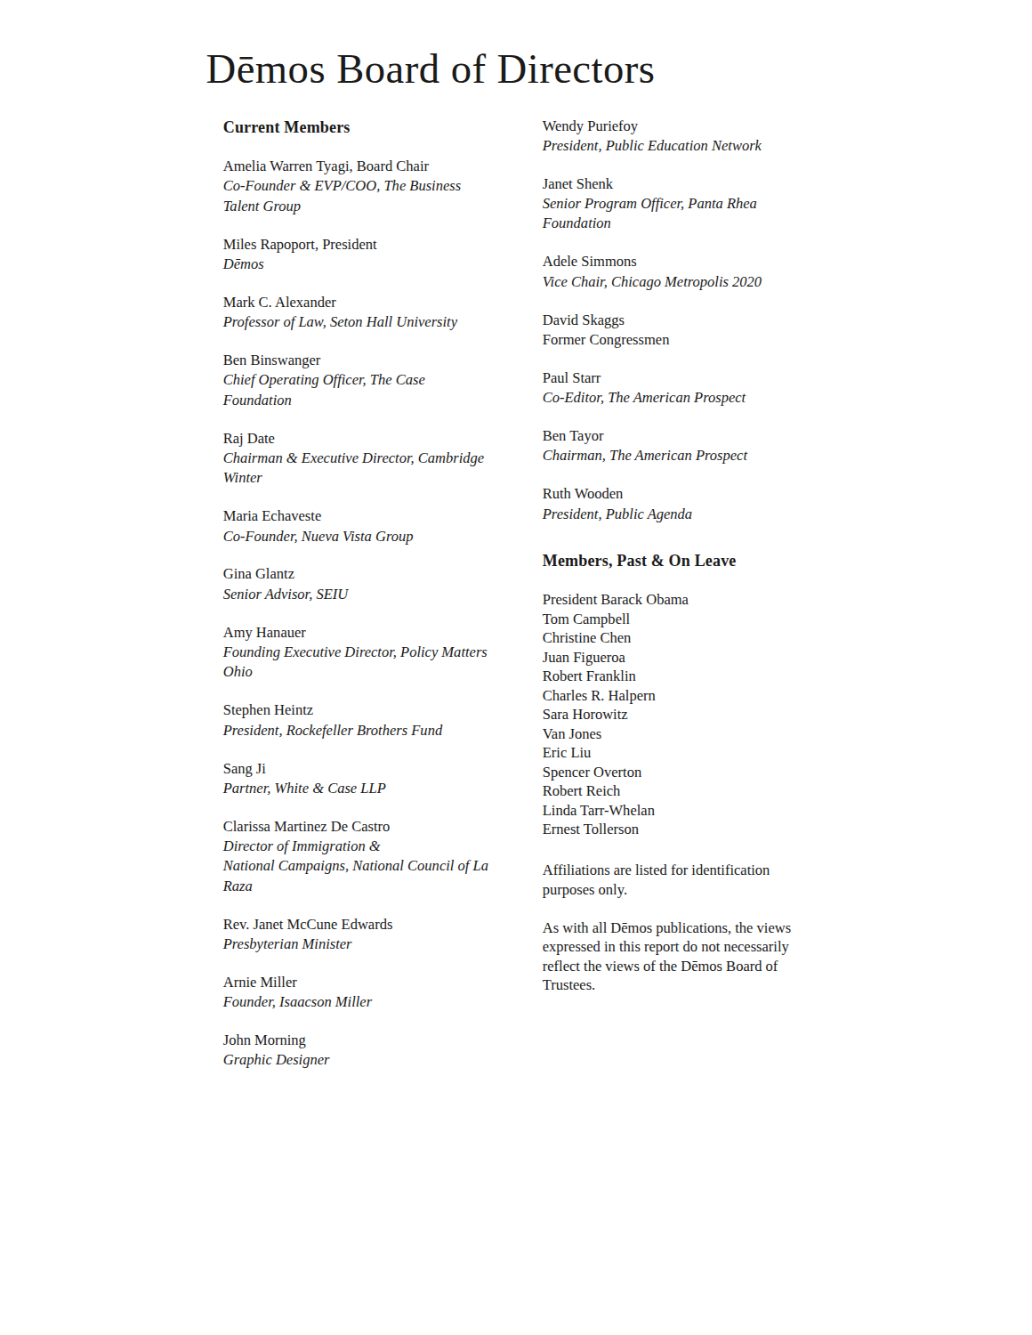Dēmos Board of Directors
Current Members
Amelia Warren Tyagi, Board Chair Co-Founder & EVP/COO, The Business Talent Group
Miles Rapoport, President Dēmos
Mark C. Alexander Professor of Law, Seton Hall University
Ben Binswanger Chief Operating Officer, The Case Foundation
Raj Date Chairman & Executive Director, Cambridge Winter
Maria Echaveste Co-Founder, Nueva Vista Group
Gina Glantz Senior Advisor, SEIU
Amy Hanauer Founding Executive Director, Policy Matters Ohio
Stephen Heintz President, Rockefeller Brothers Fund
Sang Ji Partner, White & Case LLP
Clarissa Martinez De Castro Director of Immigration &
National Campaigns, National Council of La Raza
Rev. Janet McCune Edwards Presbyterian Minister
Arnie Miller Founder, Isaacson Miller
John Morning Graphic Designer
Wendy Puriefoy President, Public Education Network
Janet Shenk Senior Program Officer, Panta Rhea Foundation
Adele Simmons Vice Chair, Chicago Metropolis 2020
David Skaggs Former Congressmen
Paul Starr Co-Editor, The American Prospect
Ben Tayor Chairman, The American Prospect
Ruth Wooden President, Public Agenda
Members, Past & On Leave
President Barack Obama
Tom Campbell
Christine Chen
Juan Figueroa
Robert Franklin
Charles R. Halpern
Sara Horowitz
Van Jones
Eric Liu
Spencer Overton
Robert Reich
Linda Tarr-Whelan
Ernest Tollerson
Affiliations are listed for identification purposes only.
As with all Dēmos publications, the views expressed in this report do not necessarily reflect the views of the Dēmos Board of Trustees.